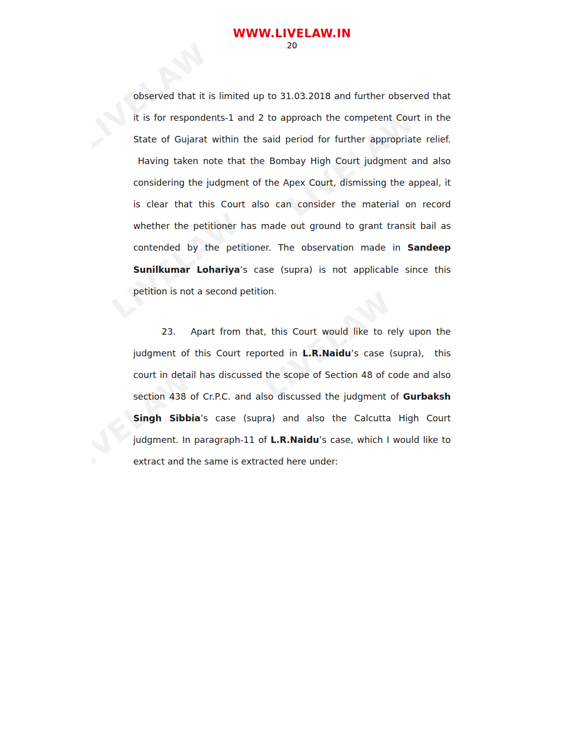LIVELAW LIVELAW LIVELAW LIVELAW LIVELAW
WWW.LIVELAW.IN
20
observed that it is limited up to 31.03.2018 and further observed that it is for respondents-1 and 2 to approach the competent Court in the State of Gujarat within the said period for further appropriate relief. Having taken note that the Bombay High Court judgment and also considering the judgment of the Apex Court, dismissing the appeal, it is clear that this Court also can consider the material on record whether the petitioner has made out ground to grant transit bail as contended by the petitioner. The observation made in Sandeep Sunilkumar Lohariya’s case (supra) is not applicable since this petition is not a second petition.
23. Apart from that, this Court would like to rely upon the judgment of this Court reported in L.R.Naidu’s case (supra), this court in detail has discussed the scope of Section 48 of code and also section 438 of Cr.P.C. and also discussed the judgment of Gurbaksh Singh Sibbia’s case (supra) and also the Calcutta High Court judgment. In paragraph-11 of L.R.Naidu’s case, which I would like to extract and the same is extracted here under: